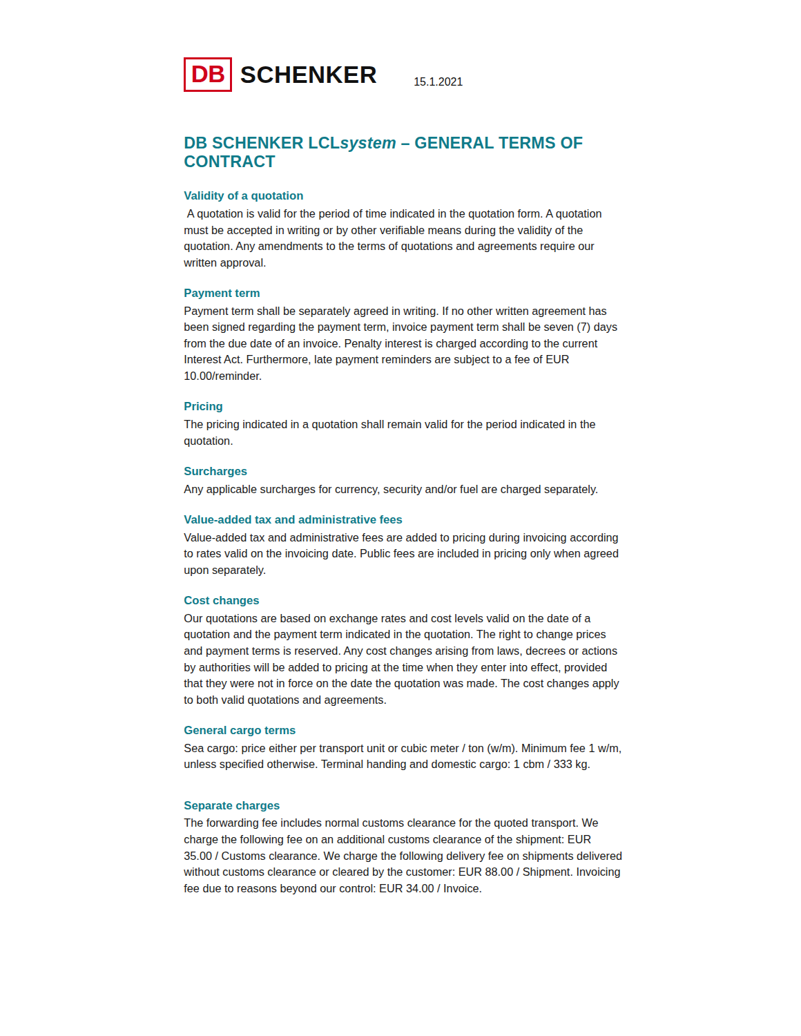DB SCHENKER
15.1.2021
DB SCHENKER LCLsystem – GENERAL TERMS OF CONTRACT
Validity of a quotation
A quotation is valid for the period of time indicated in the quotation form. A quotation must be accepted in writing or by other verifiable means during the validity of the quotation. Any amendments to the terms of quotations and agreements require our written approval.
Payment term
Payment term shall be separately agreed in writing. If no other written agreement has been signed regarding the payment term, invoice payment term shall be seven (7) days from the due date of an invoice. Penalty interest is charged according to the current Interest Act. Furthermore, late payment reminders are subject to a fee of EUR 10.00/reminder.
Pricing
The pricing indicated in a quotation shall remain valid for the period indicated in the quotation.
Surcharges
Any applicable surcharges for currency, security and/or fuel are charged separately.
Value-added tax and administrative fees
Value-added tax and administrative fees are added to pricing during invoicing according to rates valid on the invoicing date. Public fees are included in pricing only when agreed upon separately.
Cost changes
Our quotations are based on exchange rates and cost levels valid on the date of a quotation and the payment term indicated in the quotation. The right to change prices and payment terms is reserved. Any cost changes arising from laws, decrees or actions by authorities will be added to pricing at the time when they enter into effect, provided that they were not in force on the date the quotation was made. The cost changes apply to both valid quotations and agreements.
General cargo terms
Sea cargo: price either per transport unit or cubic meter / ton (w/m). Minimum fee 1 w/m, unless specified otherwise. Terminal handing and domestic cargo: 1 cbm / 333 kg.
Separate charges
The forwarding fee includes normal customs clearance for the quoted transport. We charge the following fee on an additional customs clearance of the shipment: EUR 35.00 / Customs clearance. We charge the following delivery fee on shipments delivered without customs clearance or cleared by the customer: EUR 88.00 / Shipment. Invoicing fee due to reasons beyond our control: EUR 34.00 / Invoice.